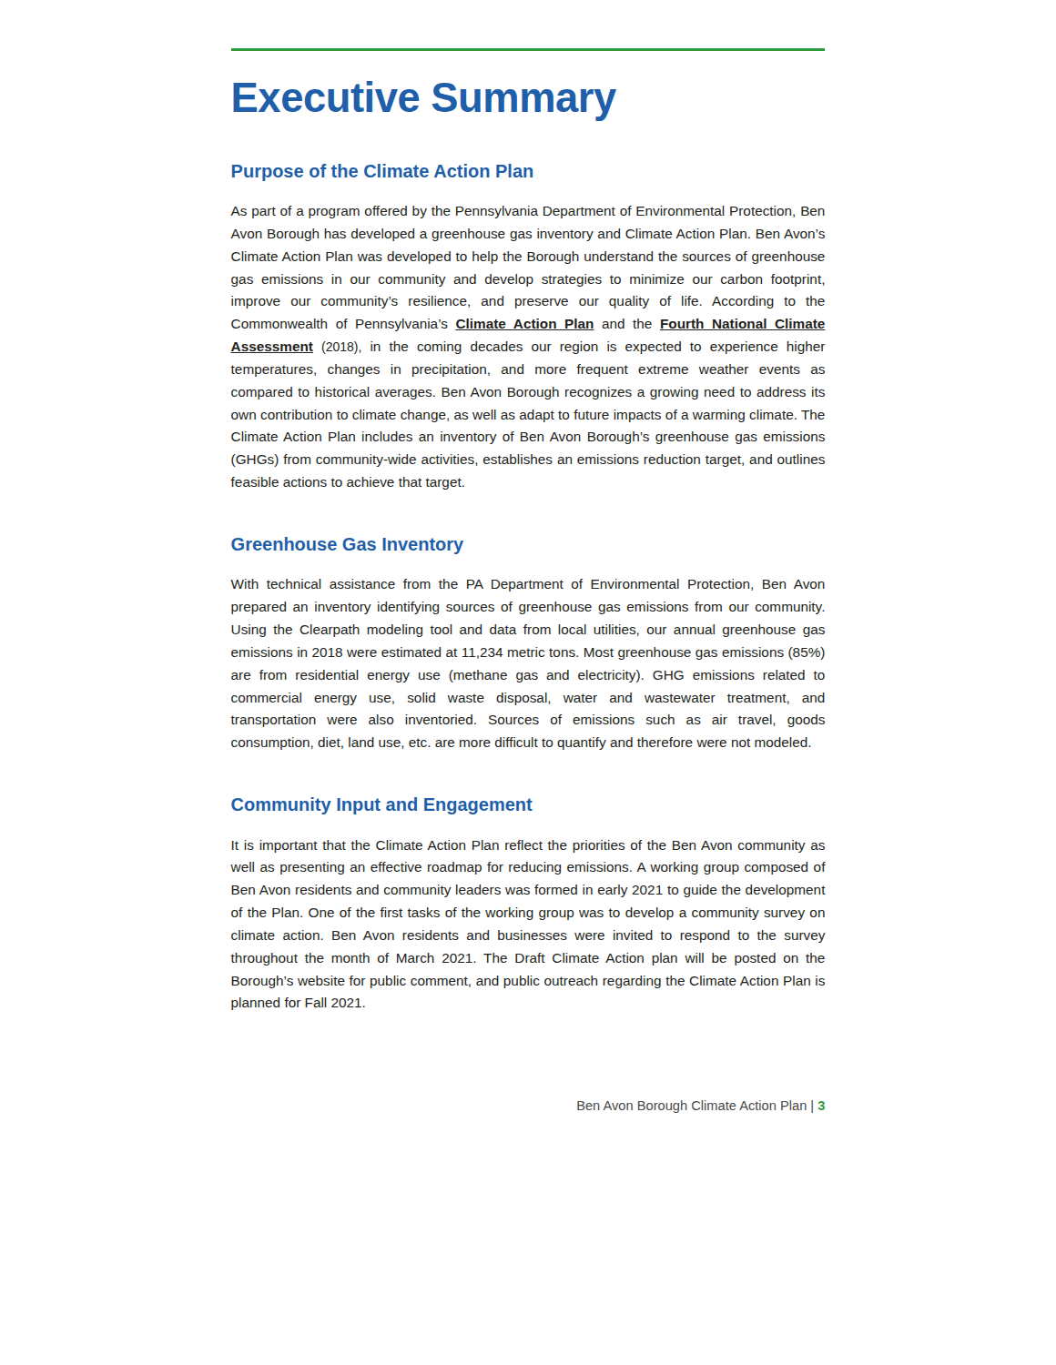Executive Summary
Purpose of the Climate Action Plan
As part of a program offered by the Pennsylvania Department of Environmental Protection, Ben Avon Borough has developed a greenhouse gas inventory and Climate Action Plan. Ben Avon’s Climate Action Plan was developed to help the Borough understand the sources of greenhouse gas emissions in our community and develop strategies to minimize our carbon footprint, improve our community’s resilience, and preserve our quality of life. According to the Commonwealth of Pennsylvania’s Climate Action Plan and the Fourth National Climate Assessment (2018), in the coming decades our region is expected to experience higher temperatures, changes in precipitation, and more frequent extreme weather events as compared to historical averages. Ben Avon Borough recognizes a growing need to address its own contribution to climate change, as well as adapt to future impacts of a warming climate. The Climate Action Plan includes an inventory of Ben Avon Borough’s greenhouse gas emissions (GHGs) from community-wide activities, establishes an emissions reduction target, and outlines feasible actions to achieve that target.
Greenhouse Gas Inventory
With technical assistance from the PA Department of Environmental Protection, Ben Avon prepared an inventory identifying sources of greenhouse gas emissions from our community. Using the Clearpath modeling tool and data from local utilities, our annual greenhouse gas emissions in 2018 were estimated at 11,234 metric tons. Most greenhouse gas emissions (85%) are from residential energy use (methane gas and electricity). GHG emissions related to commercial energy use, solid waste disposal, water and wastewater treatment, and transportation were also inventoried. Sources of emissions such as air travel, goods consumption, diet, land use, etc. are more difficult to quantify and therefore were not modeled.
Community Input and Engagement
It is important that the Climate Action Plan reflect the priorities of the Ben Avon community as well as presenting an effective roadmap for reducing emissions. A working group composed of Ben Avon residents and community leaders was formed in early 2021 to guide the development of the Plan. One of the first tasks of the working group was to develop a community survey on climate action. Ben Avon residents and businesses were invited to respond to the survey throughout the month of March 2021. The Draft Climate Action plan will be posted on the Borough’s website for public comment, and public outreach regarding the Climate Action Plan is planned for Fall 2021.
Ben Avon Borough Climate Action Plan | 3